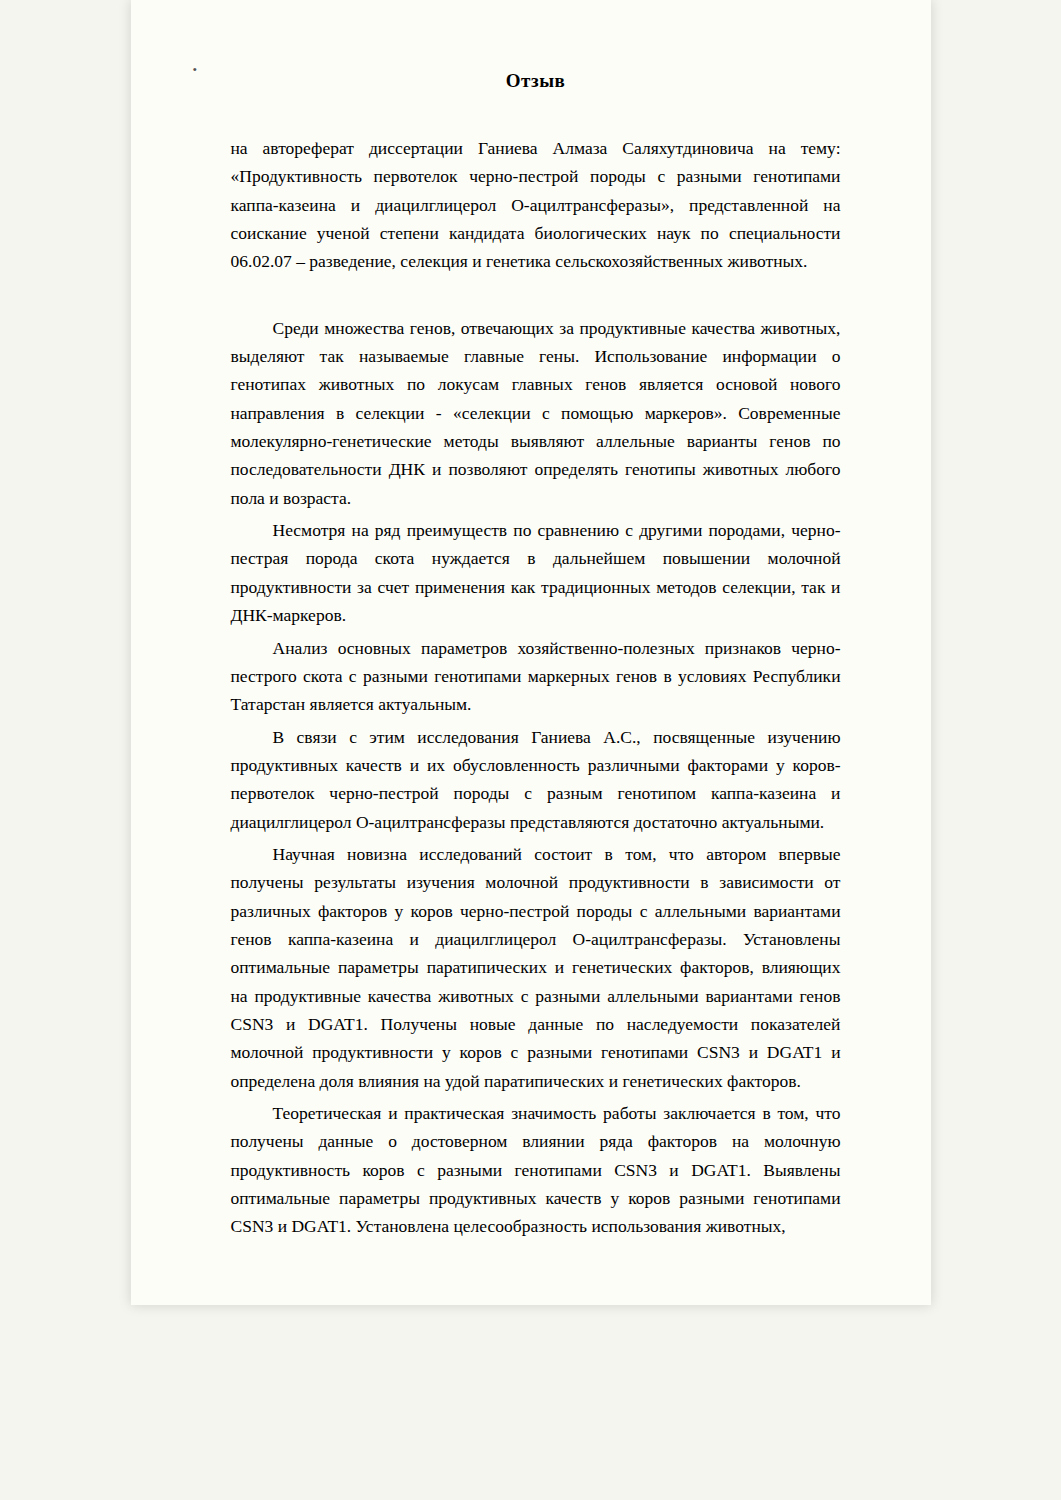•
Отзыв
на автореферат диссертации Ганиева Алмаза Саляхутдиновича на тему: «Продуктивность первотелок черно-пестрой породы с разными генотипами каппа-казеина и диацилглицерол О-ацилтрансферазы», представленной на соискание ученой степени кандидата биологических наук по специальности 06.02.07 – разведение, селекция и генетика сельскохозяйственных животных.
Среди множества генов, отвечающих за продуктивные качества животных, выделяют так называемые главные гены. Использование информации о генотипах животных по локусам главных генов является основой нового направления в селекции - «селекции с помощью маркеров». Современные молекулярно-генетические методы выявляют аллельные варианты генов по последовательности ДНК и позволяют определять генотипы животных любого пола и возраста.
Несмотря на ряд преимуществ по сравнению с другими породами, черно-пестрая порода скота нуждается в дальнейшем повышении молочной продуктивности за счет применения как традиционных методов селекции, так и ДНК-маркеров.
Анализ основных параметров хозяйственно-полезных признаков черно-пестрого скота с разными генотипами маркерных генов в условиях Республики Татарстан является актуальным.
В связи с этим исследования Ганиева А.С., посвященные изучению продуктивных качеств и их обусловленность различными факторами у коров-первотелок черно-пестрой породы с разным генотипом каппа-казеина и диацилглицерол О-ацилтрансферазы представляются достаточно актуальными.
Научная новизна исследований состоит в том, что автором впервые получены результаты изучения молочной продуктивности в зависимости от различных факторов у коров черно-пестрой породы с аллельными вариантами генов каппа-казеина и диацилглицерол О-ацилтрансферазы. Установлены оптимальные параметры паратипических и генетических факторов, влияющих на продуктивные качества животных с разными аллельными вариантами генов CSN3 и DGAT1. Получены новые данные по наследуемости показателей молочной продуктивности у коров с разными генотипами CSN3 и DGAT1 и определена доля влияния на удой паратипических и генетических факторов.
Теоретическая и практическая значимость работы заключается в том, что получены данные о достоверном влиянии ряда факторов на молочную продуктивность коров с разными генотипами CSN3 и DGAT1. Выявлены оптимальные параметры продуктивных качеств у коров разными генотипами CSN3 и DGAT1. Установлена целесообразность использования животных,